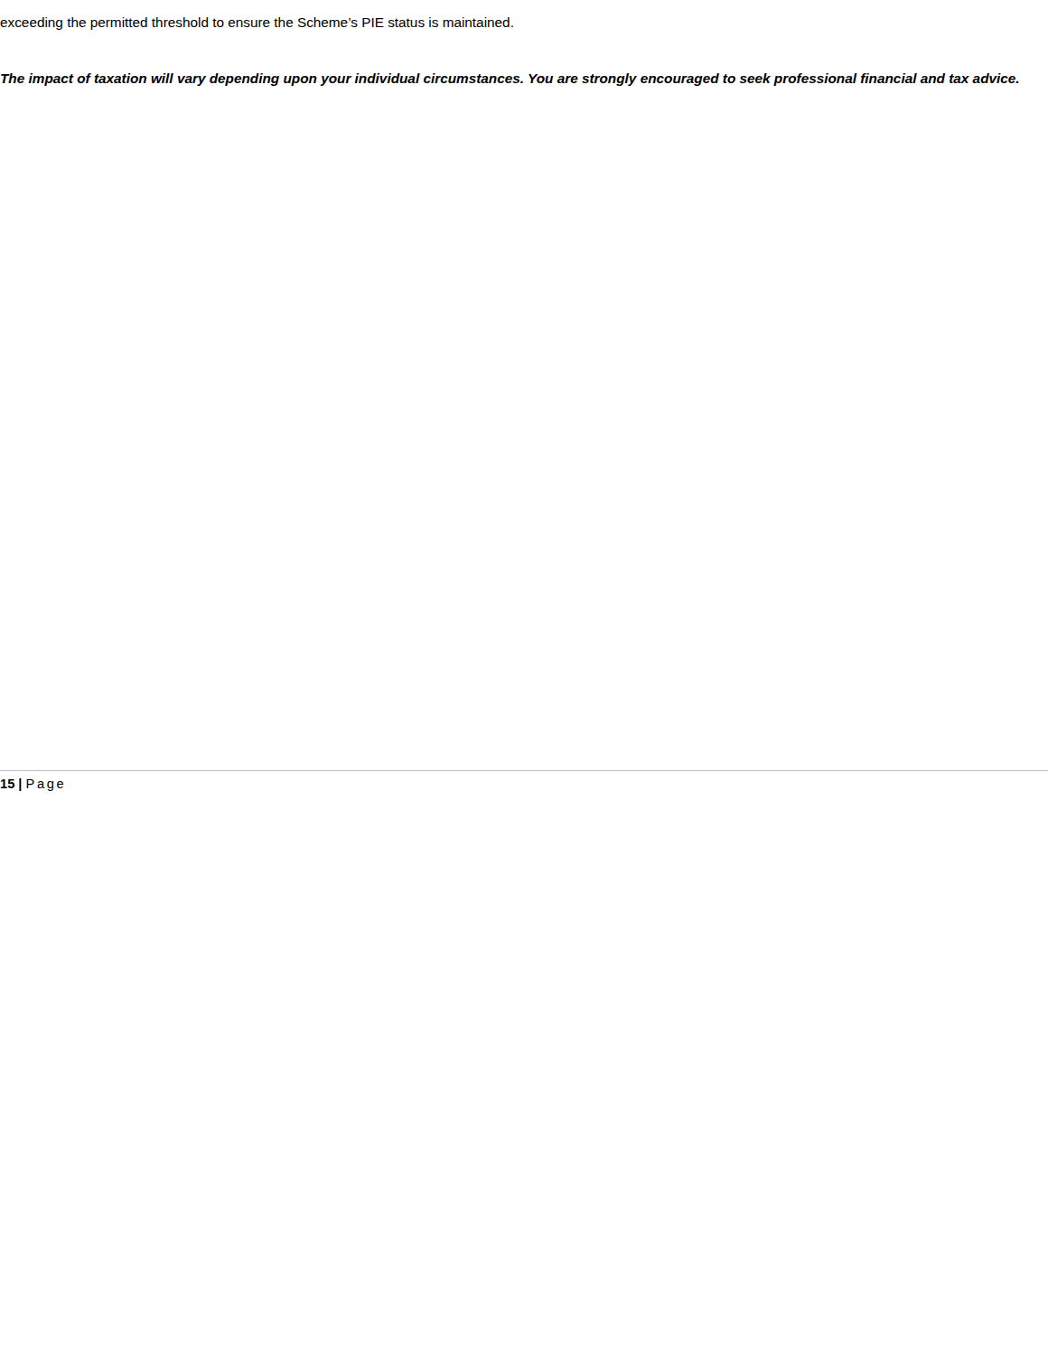exceeding the permitted threshold to ensure the Scheme’s PIE status is maintained.
The impact of taxation will vary depending upon your individual circumstances. You are strongly encouraged to seek professional financial and tax advice.
15 | Page